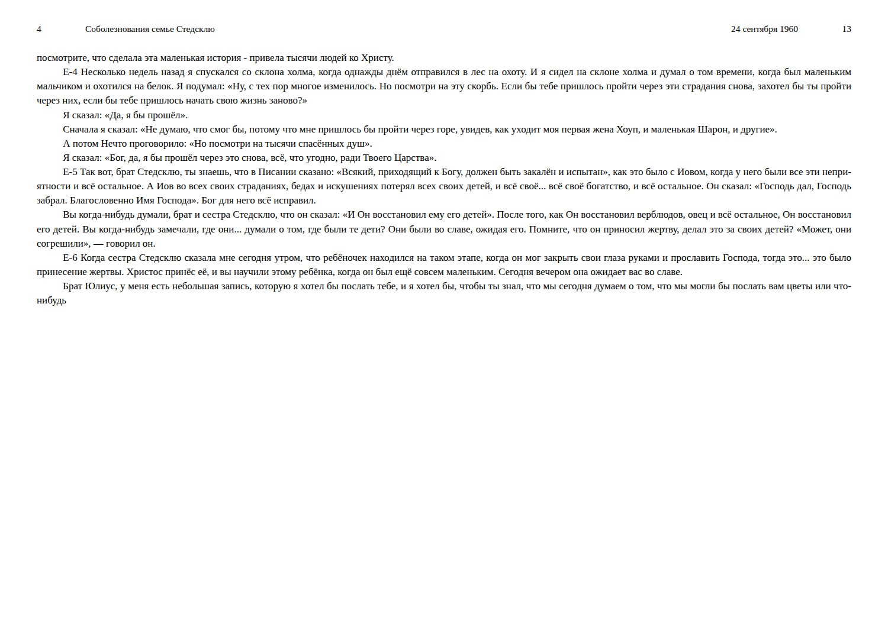4
Соболезнования семье Стедсклю
24 сентября 1960
13
посмотрите, что сделала эта маленькая история - привела тысячи людей ко Христу.
E-4 Несколько недель назад я спускался со склона холма, когда однажды днём отправился в лес на охоту. И я сидел на склоне холма и думал о том времени, когда был маленьким мальчиком и охотился на белок. Я подумал: «Ну, с тех пор многое изменилось. Но посмотри на эту скорбь. Если бы тебе пришлось пройти через эти страдания снова, захотел бы ты пройти через них, если бы тебе пришлось начать свою жизнь заново?»
Я сказал: «Да, я бы прошёл».
Сначала я сказал: «Не думаю, что смог бы, потому что мне пришлось бы пройти через горе, увидев, как уходит моя первая жена Хоуп, и маленькая Шарон, и другие».
А потом Нечто проговорило: «Но посмотри на тысячи спасённых душ».
Я сказал: «Бог, да, я бы прошёл через это снова, всё, что угодно, ради Твоего Царства».
E-5 Так вот, брат Стедсклю, ты знаешь, что в Писании сказано: «Всякий, приходящий к Богу, должен быть закалён и испытан», как это было с Иовом, когда у него были все эти неприятности и всё остальное. А Иов во всех своих страданиях, бедах и искушениях потерял всех своих детей, и всё своё... всё своё богатство, и всё остальное. Он сказал: «Господь дал, Господь забрал. Благословенно Имя Господа». Бог для него всё исправил.
Вы когда-нибудь думали, брат и сестра Стедсклю, что он сказал: «И Он восстановил ему его детей». После того, как Он восстановил верблюдов, овец и всё остальное, Он восстановил его детей. Вы когда-нибудь замечали, где они... думали о том, где были те дети? Они были во славе, ожидая его. Помните, что он приносил жертву, делал это за своих детей? «Может, они согрешили», — говорил он.
E-6 Когда сестра Стедсклю сказала мне сегодня утром, что ребёночек находился на таком этапе, когда он мог закрыть свои глаза руками и прославить Господа, тогда это... это было принесение жертвы. Христос принёс её, и вы научили этому ребёнка, когда он был ещё совсем маленьким. Сегодня вечером она ожидает вас во славе.
Брат Юлиус, у меня есть небольшая запись, которую я хотел бы послать тебе, и я хотел бы, чтобы ты знал, что мы сегодня думаем о том, что мы могли бы послать вам цветы или что-нибудь